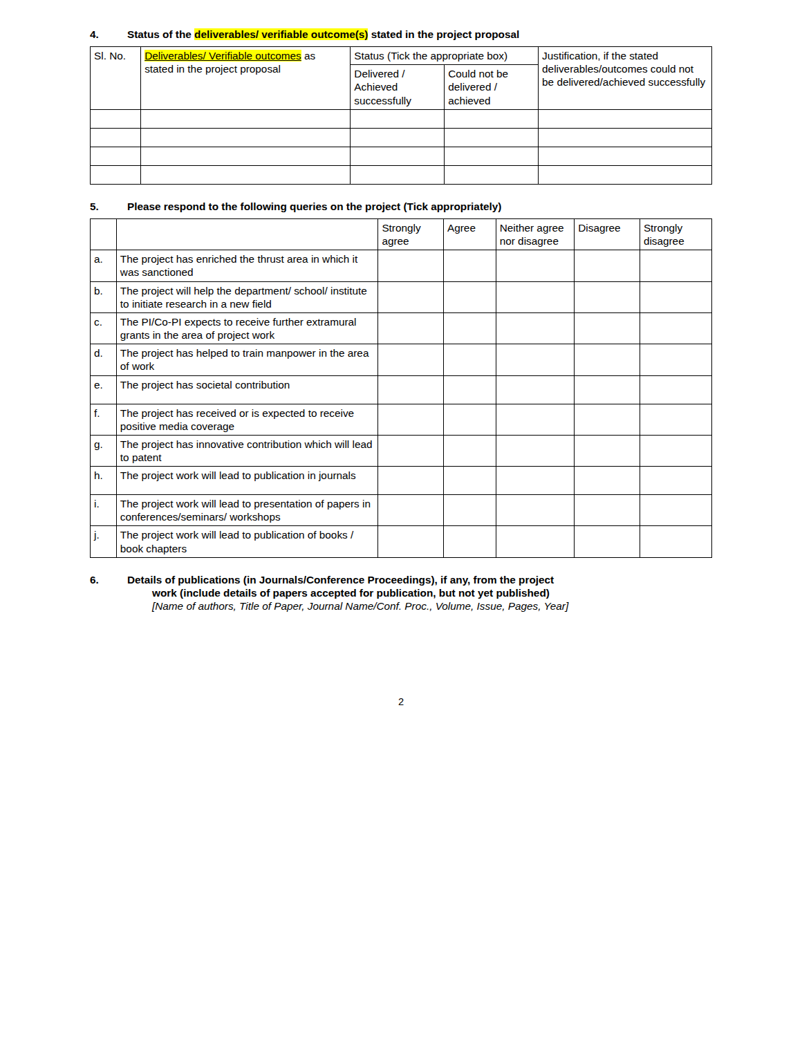4. Status of the deliverables/ verifiable outcome(s) stated in the project proposal
| Sl. No. | Deliverables/ Verifiable outcomes as stated in the project proposal | Status (Tick the appropriate box) | Justification, if the stated deliverables/outcomes could not be delivered/achieved successfully |
| Delivered / Achieved successfully | Could not be delivered / achieved |
5. Please respond to the following queries on the project (Tick appropriately)
| | | Strongly agree | Agree | Neither agree nor disagree | Disagree | Strongly disagree |
| a. | The project has enriched the thrust area in which it was sanctioned | | | | | |
| b. | The project will help the department/ school/ institute to initiate research in a new field | | | | | |
| c. | The PI/Co-PI expects to receive further extramural grants in the area of project work | | | | | |
| d. | The project has helped to train manpower in the area of work | | | | | |
| e. | The project has societal contribution | | | | | |
| f. | The project has received or is expected to receive positive media coverage | | | | | |
| g. | The project has innovative contribution which will lead to patent | | | | | |
| h. | The project work will lead to publication in journals | | | | | |
| i. | The project work will lead to presentation of papers in conferences/seminars/ workshops | | | | | |
| j. | The project work will lead to publication of books / book chapters | | | | | |
6. Details of publications (in Journals/Conference Proceedings), if any, from the project work (include details of papers accepted for publication, but not yet published) [Name of authors, Title of Paper, Journal Name/Conf. Proc., Volume, Issue, Pages, Year]
2